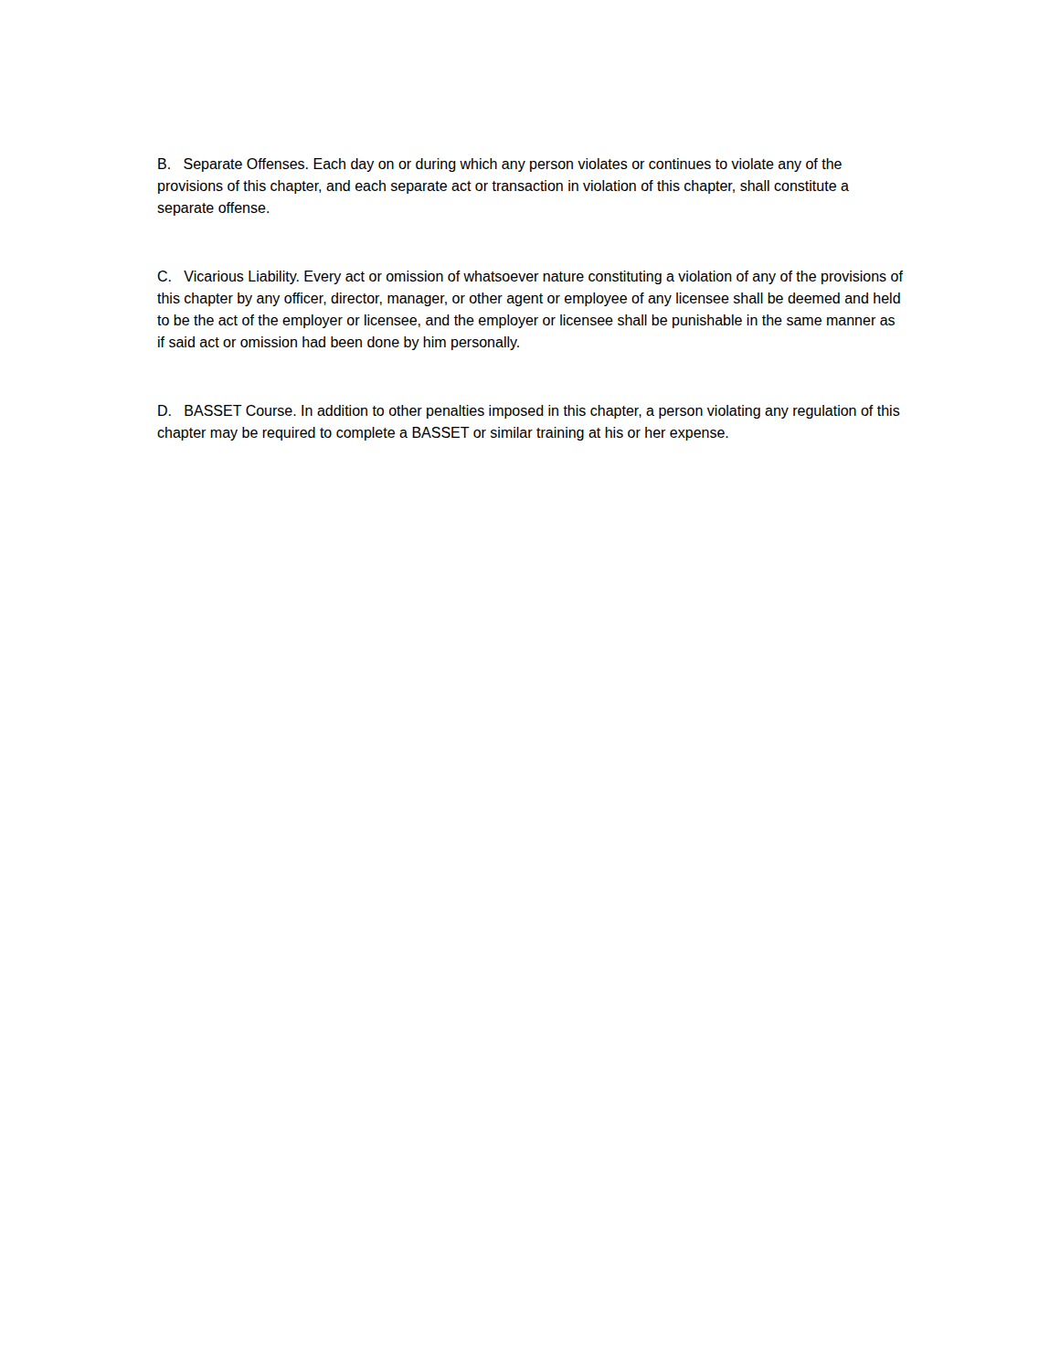B. Separate Offenses. Each day on or during which any person violates or continues to violate any of the provisions of this chapter, and each separate act or transaction in violation of this chapter, shall constitute a separate offense.
C. Vicarious Liability. Every act or omission of whatsoever nature constituting a violation of any of the provisions of this chapter by any officer, director, manager, or other agent or employee of any licensee shall be deemed and held to be the act of the employer or licensee, and the employer or licensee shall be punishable in the same manner as if said act or omission had been done by him personally.
D. BASSET Course. In addition to other penalties imposed in this chapter, a person violating any regulation of this chapter may be required to complete a BASSET or similar training at his or her expense.